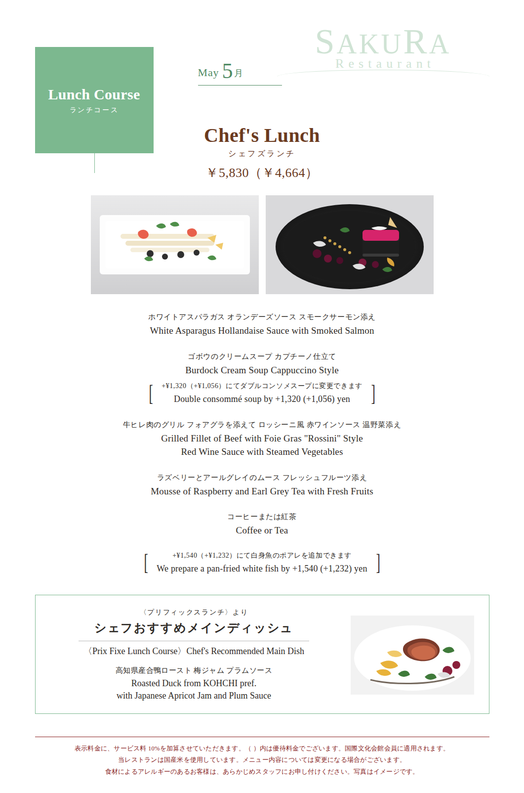SAKURA
Restaurant
May 5 月
Lunch Course
ランチコース
Chef's Lunch
シェフズランチ
￥5,830（￥4,664）
ホワイトアスパラガス オランデーズソース スモークサーモン添え
White Asparagus Hollandaise Sauce with Smoked Salmon
ゴボウのクリームスープ カプチーノ仕立て
Burdock Cream Soup Cappuccino Style
[
+¥1,320（+¥1,056）にてダブルコンソメスープに変更できます
Double consommé soup by +1,320 (+1,056) yen
]
牛ヒレ肉のグリル フォアグラを添えて ロッシーニ風 赤ワインソース 温野菜添え
Grilled Fillet of Beef with Foie Gras "Rossini" Style
Red Wine Sauce with Steamed Vegetables
ラズベリーとアールグレイのムース フレッシュフルーツ添え
Mousse of Raspberry and Earl Grey Tea with Fresh Fruits
コーヒーまたは紅茶
Coffee or Tea
[
+¥1,540（+¥1,232）にて白身魚のポアレを追加できます
We prepare a pan-fried white fish by +1,540 (+1,232) yen
]
〈プリフィックスランチ〉より
シェフおすすめメインディッシュ
〈Prix Fixe Lunch Course〉Chef's Recommended Main Dish
高知県産合鴨ロースト 梅ジャム プラムソース
Roasted Duck from KOHCHI pref.
with Japanese Apricot Jam and Plum Sauce
表示料金に、サービス料 10%を加算させていただきます。（ ）内は優待料金でございます。国際文化会館会員に適用されます。
当レストランは国産米を使用しています。メニュー内容については変更になる場合がございます。
食材によるアレルギーのあるお客様は、あらかじめスタッフにお申し付けください。写真はイメージです。